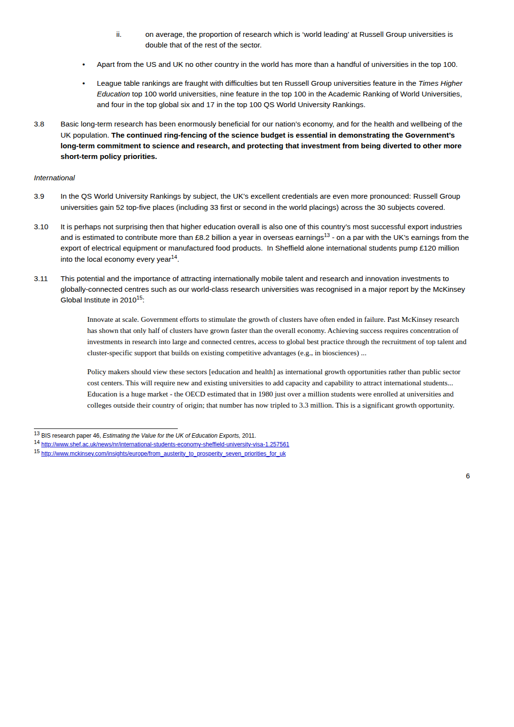ii.
on average, the proportion of research which is ‘world leading’ at Russell Group universities is double that of the rest of the sector.
• Apart from the US and UK no other country in the world has more than a handful of universities in the top 100.
• League table rankings are fraught with difficulties but ten Russell Group universities feature in the Times Higher Education top 100 world universities, nine feature in the top 100 in the Academic Ranking of World Universities, and four in the top global six and 17 in the top 100 QS World University Rankings.
3.8
Basic long-term research has been enormously beneficial for our nation’s economy, and for the health and wellbeing of the UK population. The continued ring-fencing of the science budget is essential in demonstrating the Government’s long-term commitment to science and research, and protecting that investment from being diverted to other more short-term policy priorities.
International
3.9
In the QS World University Rankings by subject, the UK’s excellent credentials are even more pronounced: Russell Group universities gain 52 top-five places (including 33 first or second in the world placings) across the 30 subjects covered.
3.10
It is perhaps not surprising then that higher education overall is also one of this country’s most successful export industries and is estimated to contribute more than £8.2 billion a year in overseas earnings13 - on a par with the UK’s earnings from the export of electrical equipment or manufactured food products. In Sheffield alone international students pump £120 million into the local economy every year14.
3.11
This potential and the importance of attracting internationally mobile talent and research and innovation investments to globally-connected centres such as our world-class research universities was recognised in a major report by the McKinsey Global Institute in 201015:
Innovate at scale. Government efforts to stimulate the growth of clusters have often ended in failure. Past McKinsey research has shown that only half of clusters have grown faster than the overall economy. Achieving success requires concentration of investments in research into large and connected centres, access to global best practice through the recruitment of top talent and cluster-specific support that builds on existing competitive advantages (e.g., in biosciences) ...
Policy makers should view these sectors [education and health] as international growth opportunities rather than public sector cost centers. This will require new and existing universities to add capacity and capability to attract international students... Education is a huge market - the OECD estimated that in 1980 just over a million students were enrolled at universities and colleges outside their country of origin; that number has now tripled to 3.3 million. This is a significant growth opportunity.
13 BIS research paper 46, Estimating the Value for the UK of Education Exports, 2011.
14 http://www.shef.ac.uk/news/nr/international-students-economy-sheffield-university-visa-1.257561
15 http://www.mckinsey.com/insights/europe/from_austerity_to_prosperity_seven_priorities_for_uk
6